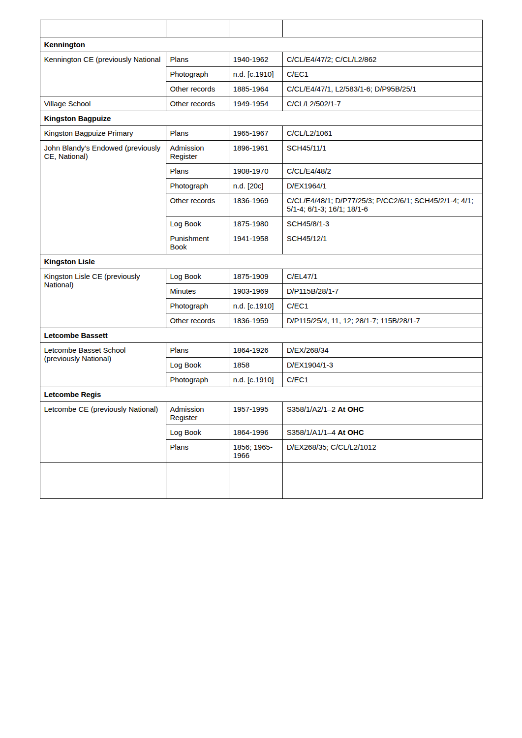| Kennington |
| Kennington CE (previously National | Plans | 1940-1962 | C/CL/E4/47/2; C/CL/L2/862 |
| Photograph | n.d. [c.1910] | C/EC1 |
| Other records | 1885-1964 | C/CL/E4/47/1, L2/583/1-6; D/P95B/25/1 |
| Village School | Other records | 1949-1954 | C/CL/L2/502/1-7 |
| Kingston Bagpuize |
| Kingston Bagpuize Primary | Plans | 1965-1967 | C/CL/L2/1061 |
| John Blandy’s Endowed (previously CE, National) | Admission Register | 1896-1961 | SCH45/11/1 |
| Plans | 1908-1970 | C/CL/E4/48/2 |
| Photograph | n.d. [20c] | D/EX1964/1 |
| Other records | 1836-1969 | C/CL/E4/48/1; D/P77/25/3; P/CC2/6/1; SCH45/2/1-4; 4/1; 5/1-4; 6/1-3; 16/1; 18/1-6 |
| Log Book | 1875-1980 | SCH45/8/1-3 |
| Punishment Book | 1941-1958 | SCH45/12/1 |
| Kingston Lisle |
| Kingston Lisle CE (previously National) | Log Book | 1875-1909 | C/EL47/1 |
| Minutes | 1903-1969 | D/P115B/28/1-7 |
| Photograph | n.d. [c.1910] | C/EC1 |
| Other records | 1836-1959 | D/P115/25/4, 11, 12; 28/1-7; 115B/28/1-7 |
| Letcombe Bassett |
| Letcombe Basset School (previously National) | Plans | 1864-1926 | D/EX/268/34 |
| Log Book | 1858 | D/EX1904/1-3 |
| Photograph | n.d. [c.1910] | C/EC1 |
| Letcombe Regis |
| Letcombe CE (previously National) | Admission Register | 1957-1995 | S358/1/A2/1–2 At OHC |
| Log Book | 1864-1996 | S358/1/A1/1–4 At OHC |
| Plans | 1856; 1965-1966 | D/EX268/35; C/CL/L2/1012 |